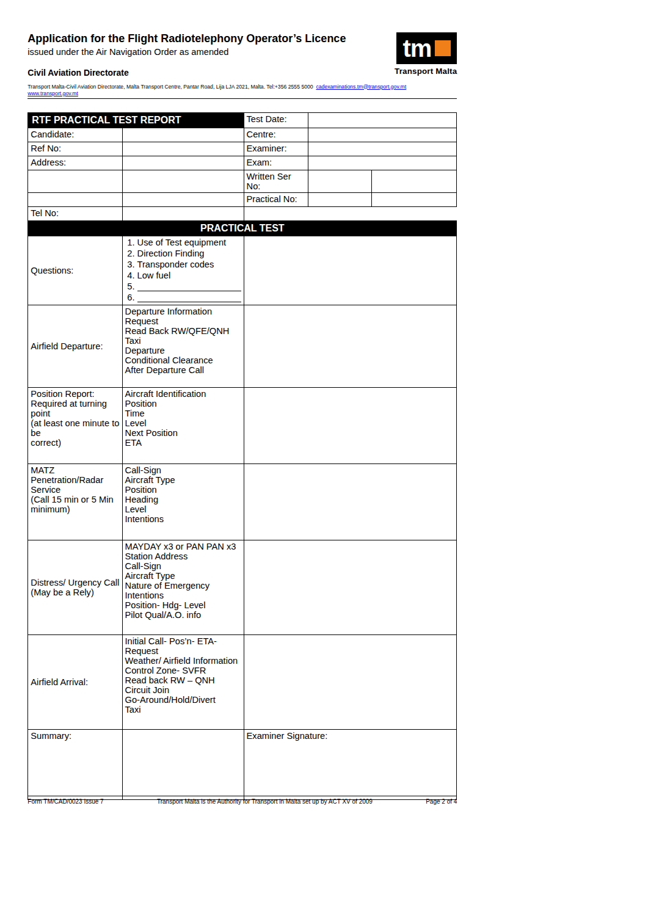Application for the Flight Radiotelephony Operator’s Licence
issued under the Air Navigation Order as amended
Civil Aviation Directorate
tm
Transport Malta
Transport Malta-Civil Aviation Directorate, Malta Transport Centre, Pantar Road, Lija LJA 2021, Malta. Tel:+356 2555 5000 cadexaminations.tm@transport.gov.mt www.transport.gov.mt
| RTF PRACTICAL TEST REPORT | Test Date: | |
| Candidate: | | Centre: | |
| Ref No: | | Examiner: | |
| Address: | | Exam: | |
| | | Written Ser No: | | |
| | | Practical No: | | |
| Tel No: | | |
| PRACTICAL TEST |
| Questions: | Use of Test equipment Direction Finding Transponder codes Low fuel | |
| Airfield Departure: | Departure Information Request Read Back RW/QFE/QNH Taxi Departure Conditional Clearance After Departure Call | |
| Position Report: Required at turning point (at least one minute to be correct) | Aircraft Identification Position Time Level Next Position ETA | |
| MATZ Penetration/Radar Service (Call 15 min or 5 Min minimum) | Call-Sign Aircraft Type Position Heading Level Intentions | |
| Distress/ Urgency Call (May be a Rely) | MAYDAY x3 or PAN PAN x3 Station Address Call-Sign Aircraft Type Nature of Emergency Intentions Position- Hdg- Level Pilot Qual/A.O. info | |
| Airfield Arrival: | Initial Call- Pos’n- ETA- Request Weather/ Airfield Information Control Zone- SVFR Read back RW – QNH Circuit Join Go-Around/Hold/Divert Taxi | |
| Summary: | | Examiner Signature: |
Form TM/CAD/0023 Issue 7
Transport Malta is the Authority for Transport in Malta set up by ACT XV of 2009
Page 2 of 4